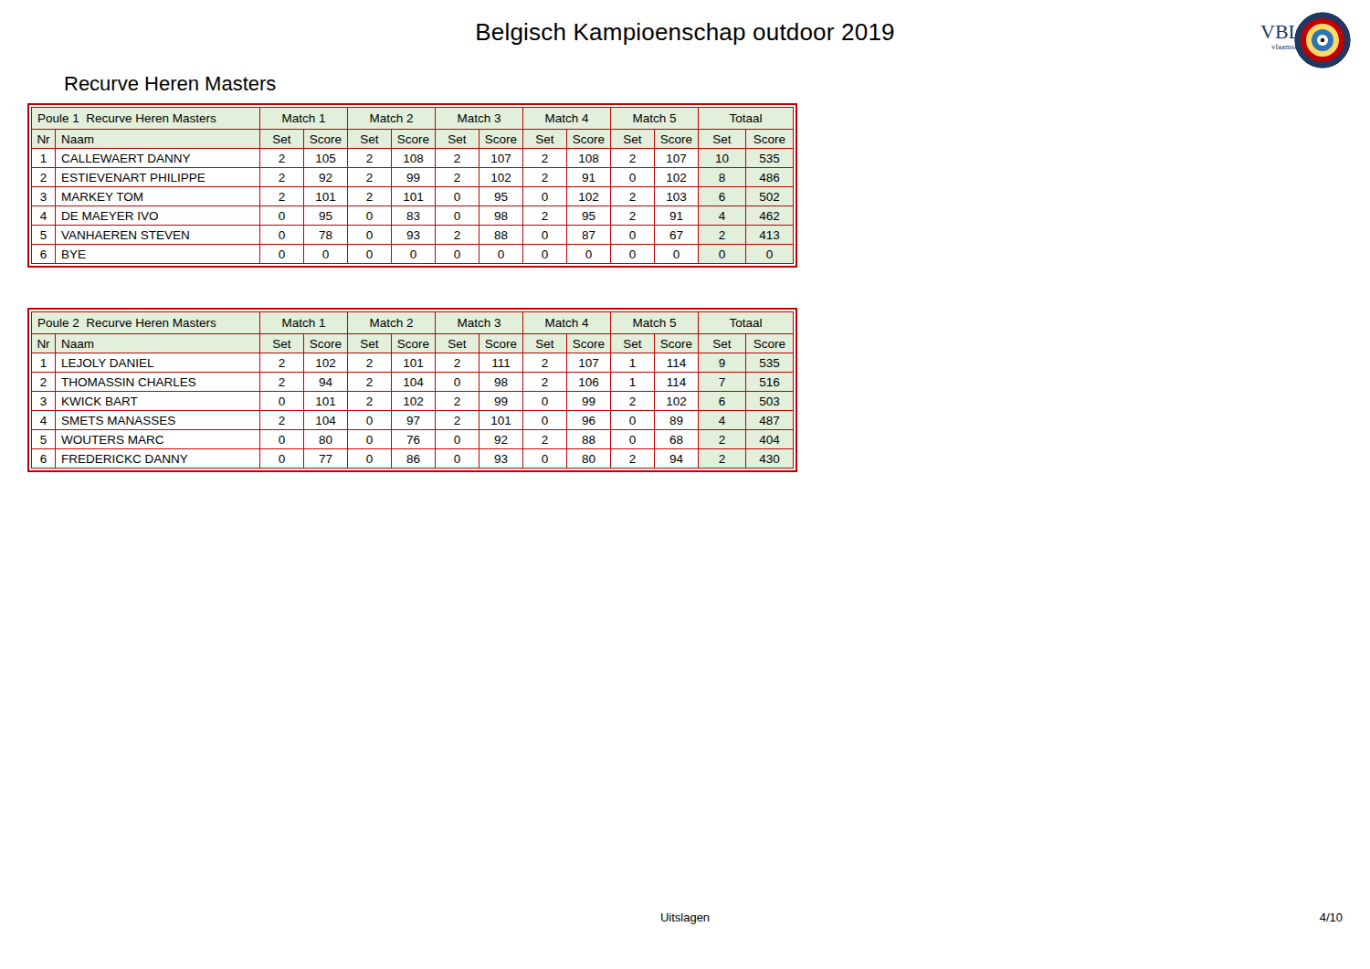VBL vlaamse
Belgisch Kampioenschap outdoor 2019
Recurve Heren Masters
| Poule 1 Recurve Heren Masters | Match 1 | Match 2 | Match 3 | Match 4 | Match 5 | Totaal |
| --- | --- | --- | --- | --- | --- | --- |
| Nr | Naam | Set | Score | Set | Score | Set | Score | Set | Score | Set | Score | Set | Score |
| 1 | CALLEWAERT DANNY | 2 | 105 | 2 | 108 | 2 | 107 | 2 | 108 | 2 | 107 | 10 | 535 |
| 2 | ESTIEVENART PHILIPPE | 2 | 92 | 2 | 99 | 2 | 102 | 2 | 91 | 0 | 102 | 8 | 486 |
| 3 | MARKEY TOM | 2 | 101 | 2 | 101 | 0 | 95 | 0 | 102 | 2 | 103 | 6 | 502 |
| 4 | DE MAEYER IVO | 0 | 95 | 0 | 83 | 0 | 98 | 2 | 95 | 2 | 91 | 4 | 462 |
| 5 | VANHAEREN STEVEN | 0 | 78 | 0 | 93 | 2 | 88 | 0 | 87 | 0 | 67 | 2 | 413 |
| 6 | BYE | 0 | 0 | 0 | 0 | 0 | 0 | 0 | 0 | 0 | 0 | 0 | 0 |
| Poule 2 Recurve Heren Masters | Match 1 | Match 2 | Match 3 | Match 4 | Match 5 | Totaal |
| --- | --- | --- | --- | --- | --- | --- |
| Nr | Naam | Set | Score | Set | Score | Set | Score | Set | Score | Set | Score | Set | Score |
| 1 | LEJOLY DANIEL | 2 | 102 | 2 | 101 | 2 | 111 | 2 | 107 | 1 | 114 | 9 | 535 |
| 2 | THOMASSIN CHARLES | 2 | 94 | 2 | 104 | 0 | 98 | 2 | 106 | 1 | 114 | 7 | 516 |
| 3 | KWICK BART | 0 | 101 | 2 | 102 | 2 | 99 | 0 | 99 | 2 | 102 | 6 | 503 |
| 4 | SMETS MANASSES | 2 | 104 | 0 | 97 | 2 | 101 | 0 | 96 | 0 | 89 | 4 | 487 |
| 5 | WOUTERS MARC | 0 | 80 | 0 | 76 | 0 | 92 | 2 | 88 | 0 | 68 | 2 | 404 |
| 6 | FREDERICKC DANNY | 0 | 77 | 0 | 86 | 0 | 93 | 0 | 80 | 2 | 94 | 2 | 430 |
Uitslagen
4/10